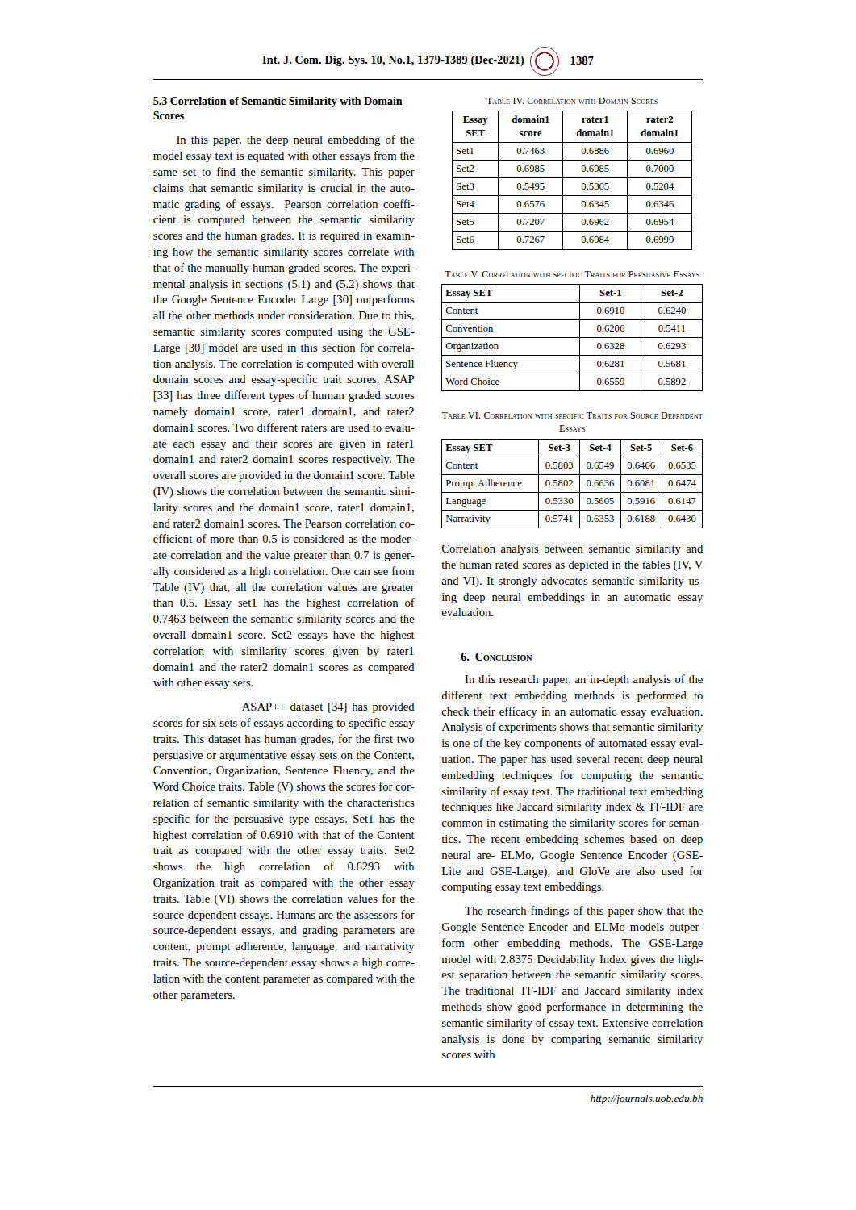Int. J. Com. Dig. Sys. 10, No.1, 1379-1389 (Dec-2021) 1387
5.3 Correlation of Semantic Similarity with Domain Scores
In this paper, the deep neural embedding of the model essay text is equated with other essays from the same set to find the semantic similarity. This paper claims that semantic similarity is crucial in the automatic grading of essays. Pearson correlation coefficient is computed between the semantic similarity scores and the human grades. It is required in examining how the semantic similarity scores correlate with that of the manually human graded scores. The experimental analysis in sections (5.1) and (5.2) shows that the Google Sentence Encoder Large [30] outperforms all the other methods under consideration. Due to this, semantic similarity scores computed using the GSE-Large [30] model are used in this section for correlation analysis. The correlation is computed with overall domain scores and essay-specific trait scores. ASAP [33] has three different types of human graded scores namely domain1 score, rater1 domain1, and rater2 domain1 scores. Two different raters are used to evaluate each essay and their scores are given in rater1 domain1 and rater2 domain1 scores respectively. The overall scores are provided in the domain1 score. Table (IV) shows the correlation between the semantic similarity scores and the domain1 score, rater1 domain1, and rater2 domain1 scores. The Pearson correlation coefficient of more than 0.5 is considered as the moderate correlation and the value greater than 0.7 is generally considered as a high correlation. One can see from Table (IV) that, all the correlation values are greater than 0.5. Essay set1 has the highest correlation of 0.7463 between the semantic similarity scores and the overall domain1 score. Set2 essays have the highest correlation with similarity scores given by rater1 domain1 and the rater2 domain1 scores as compared with other essay sets.
ASAP++ dataset [34] has provided scores for six sets of essays according to specific essay traits. This dataset has human grades, for the first two persuasive or argumentative essay sets on the Content, Convention, Organization, Sentence Fluency, and the Word Choice traits. Table (V) shows the scores for correlation of semantic similarity with the characteristics specific for the persuasive type essays. Set1 has the highest correlation of 0.6910 with that of the Content trait as compared with the other essay traits. Set2 shows the high correlation of 0.6293 with Organization trait as compared with the other essay traits. Table (VI) shows the correlation values for the source-dependent essays. Humans are the assessors for source-dependent essays, and grading parameters are content, prompt adherence, language, and narrativity traits. The source-dependent essay shows a high correlation with the content parameter as compared with the other parameters.
Table IV. Correlation with Domain Scores
| Essay SET | domain1 score | rater1 domain1 | rater2 domain1 |
| --- | --- | --- | --- |
| Set1 | 0.7463 | 0.6886 | 0.6960 |
| Set2 | 0.6985 | 0.6985 | 0.7000 |
| Set3 | 0.5495 | 0.5305 | 0.5204 |
| Set4 | 0.6576 | 0.6345 | 0.6346 |
| Set5 | 0.7207 | 0.6962 | 0.6954 |
| Set6 | 0.7267 | 0.6984 | 0.6999 |
Table V. Correlation with specific Traits for Persuasive Essays
| Essay SET | Set-1 | Set-2 |
| --- | --- | --- |
| Content | 0.6910 | 0.6240 |
| Convention | 0.6206 | 0.5411 |
| Organization | 0.6328 | 0.6293 |
| Sentence Fluency | 0.6281 | 0.5681 |
| Word Choice | 0.6559 | 0.5892 |
Table VI. Correlation with specific Traits for Source Dependent Essays
| Essay SET | Set-3 | Set-4 | Set-5 | Set-6 |
| --- | --- | --- | --- | --- |
| Content | 0.5803 | 0.6549 | 0.6406 | 0.6535 |
| Prompt Adherence | 0.5802 | 0.6636 | 0.6081 | 0.6474 |
| Language | 0.5330 | 0.5605 | 0.5916 | 0.6147 |
| Narrativity | 0.5741 | 0.6353 | 0.6188 | 0.6430 |
Correlation analysis between semantic similarity and the human rated scores as depicted in the tables (IV, V and VI). It strongly advocates semantic similarity using deep neural embeddings in an automatic essay evaluation.
6. Conclusion
In this research paper, an in-depth analysis of the different text embedding methods is performed to check their efficacy in an automatic essay evaluation. Analysis of experiments shows that semantic similarity is one of the key components of automated essay evaluation. The paper has used several recent deep neural embedding techniques for computing the semantic similarity of essay text. The traditional text embedding techniques like Jaccard similarity index & TF-IDF are common in estimating the similarity scores for semantics. The recent embedding schemes based on deep neural are- ELMo, Google Sentence Encoder (GSE-Lite and GSE-Large), and GloVe are also used for computing essay text embeddings.
The research findings of this paper show that the Google Sentence Encoder and ELMo models outperform other embedding methods. The GSE-Large model with 2.8375 Decidability Index gives the highest separation between the semantic similarity scores. The traditional TF-IDF and Jaccard similarity index methods show good performance in determining the semantic similarity of essay text. Extensive correlation analysis is done by comparing semantic similarity scores with
http://journals.uob.edu.bh